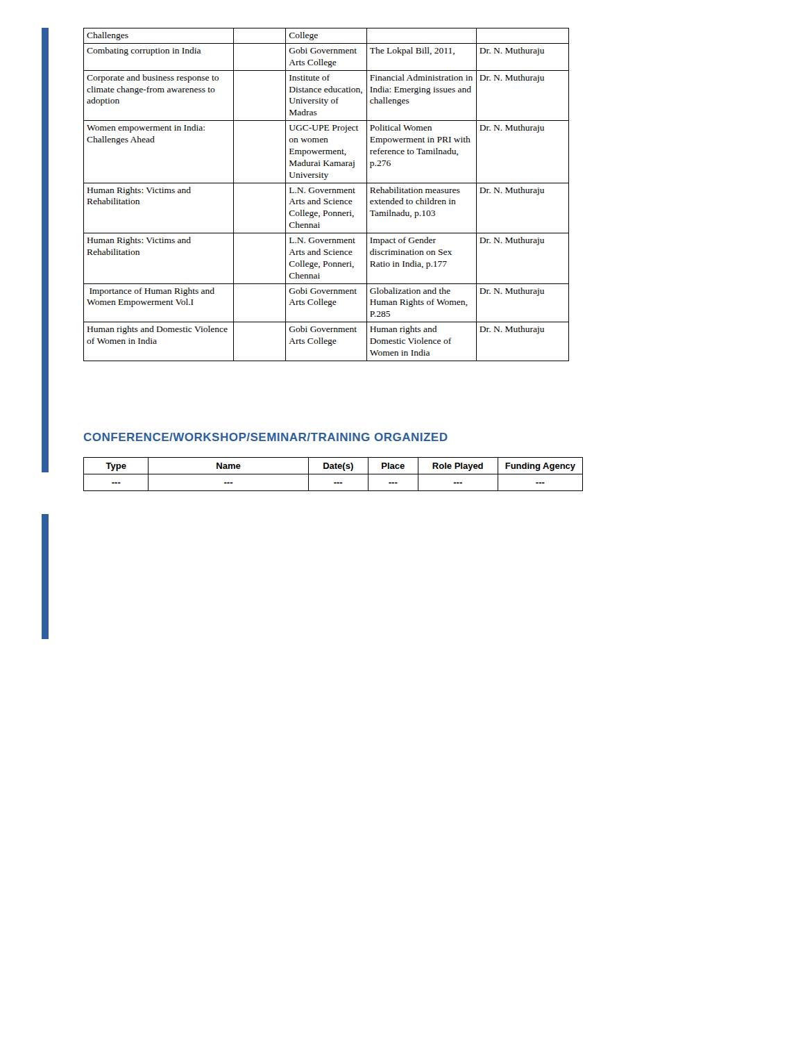| Challenges | | College | | |
| Combating corruption in India | | Gobi Government Arts College | The Lokpal Bill, 2011, | Dr. N. Muthuraju |
| Corporate and business response to climate change-from awareness to adoption | | Institute of Distance education, University of Madras | Financial Administration in India: Emerging issues and challenges | Dr. N. Muthuraju |
| Women empowerment in India: Challenges Ahead | | UGC-UPE Project on women Empowerment, Madurai Kamaraj University | Political Women Empowerment in PRI with reference to Tamilnadu, p.276 | Dr. N. Muthuraju |
| Human Rights: Victims and Rehabilitation | | L.N. Government Arts and Science College, Ponneri, Chennai | Rehabilitation measures extended to children in Tamilnadu, p.103 | Dr. N. Muthuraju |
| Human Rights: Victims and Rehabilitation | | L.N. Government Arts and Science College, Ponneri, Chennai | Impact of Gender discrimination on Sex Ratio in India, p.177 | Dr. N. Muthuraju |
| Importance of Human Rights and Women Empowerment Vol.I | | Gobi Government Arts College | Globalization and the Human Rights of Women, P.285 | Dr. N. Muthuraju |
| Human rights and Domestic Violence of Women in India | | Gobi Government Arts College | Human rights and Domestic Violence of Women in India | Dr. N. Muthuraju |
CONFERENCE/WORKSHOP/SEMINAR/TRAINING ORGANIZED
| Type | Name | Date(s) | Place | Role Played | Funding Agency |
| --- | --- | --- | --- | --- | --- |
| --- | --- | --- | --- | --- | --- |